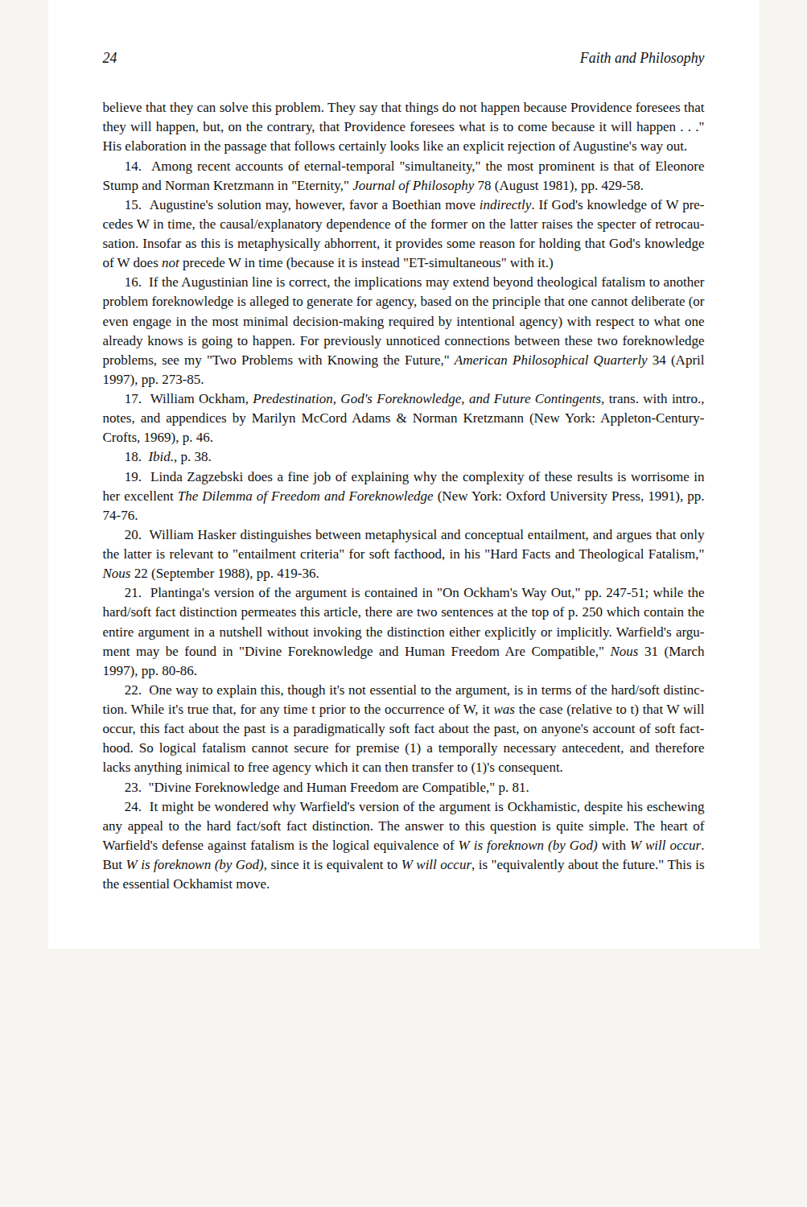24 Faith and Philosophy
believe that they can solve this problem. They say that things do not happen because Providence foresees that they will happen, but, on the contrary, that Providence foresees what is to come because it will happen . . ." His elaboration in the passage that follows certainly looks like an explicit rejection of Augustine's way out.
Among recent accounts of eternal-temporal "simultaneity," the most prominent is that of Eleonore Stump and Norman Kretzmann in "Eternity," Journal of Philosophy 78 (August 1981), pp. 429-58.
Augustine's solution may, however, favor a Boethian move indirectly. If God's knowledge of W precedes W in time, the causal/explanatory dependence of the former on the latter raises the specter of retrocausation. Insofar as this is metaphysically abhorrent, it provides some reason for holding that God's knowledge of W does not precede W in time (because it is instead "ET-simultaneous" with it.)
If the Augustinian line is correct, the implications may extend beyond theological fatalism to another problem foreknowledge is alleged to generate for agency, based on the principle that one cannot deliberate (or even engage in the most minimal decision-making required by intentional agency) with respect to what one already knows is going to happen. For previously unnoticed connections between these two foreknowledge problems, see my "Two Problems with Knowing the Future," American Philosophical Quarterly 34 (April 1997), pp. 273-85.
William Ockham, Predestination, God's Foreknowledge, and Future Contingents, trans. with intro., notes, and appendices by Marilyn McCord Adams & Norman Kretzmann (New York: Appleton-Century-Crofts, 1969), p. 46.
Ibid., p. 38.
Linda Zagzebski does a fine job of explaining why the complexity of these results is worrisome in her excellent The Dilemma of Freedom and Foreknowledge (New York: Oxford University Press, 1991), pp. 74-76.
William Hasker distinguishes between metaphysical and conceptual entailment, and argues that only the latter is relevant to "entailment criteria" for soft facthood, in his "Hard Facts and Theological Fatalism," Nous 22 (September 1988), pp. 419-36.
Plantinga's version of the argument is contained in "On Ockham's Way Out," pp. 247-51; while the hard/soft fact distinction permeates this article, there are two sentences at the top of p. 250 which contain the entire argument in a nutshell without invoking the distinction either explicitly or implicitly. Warfield's argument may be found in "Divine Foreknowledge and Human Freedom Are Compatible," Nous 31 (March 1997), pp. 80-86.
One way to explain this, though it's not essential to the argument, is in terms of the hard/soft distinction. While it's true that, for any time t prior to the occurrence of W, it was the case (relative to t) that W will occur, this fact about the past is a paradigmatically soft fact about the past, on anyone's account of soft facthood. So logical fatalism cannot secure for premise (1) a temporally necessary antecedent, and therefore lacks anything inimical to free agency which it can then transfer to (1)'s consequent.
"Divine Foreknowledge and Human Freedom are Compatible," p. 81.
It might be wondered why Warfield's version of the argument is Ockhamistic, despite his eschewing any appeal to the hard fact/soft fact distinction. The answer to this question is quite simple. The heart of Warfield's defense against fatalism is the logical equivalence of W is foreknown (by God) with W will occur. But W is foreknown (by God), since it is equivalent to W will occur, is "equivalently about the future." This is the essential Ockhamist move.